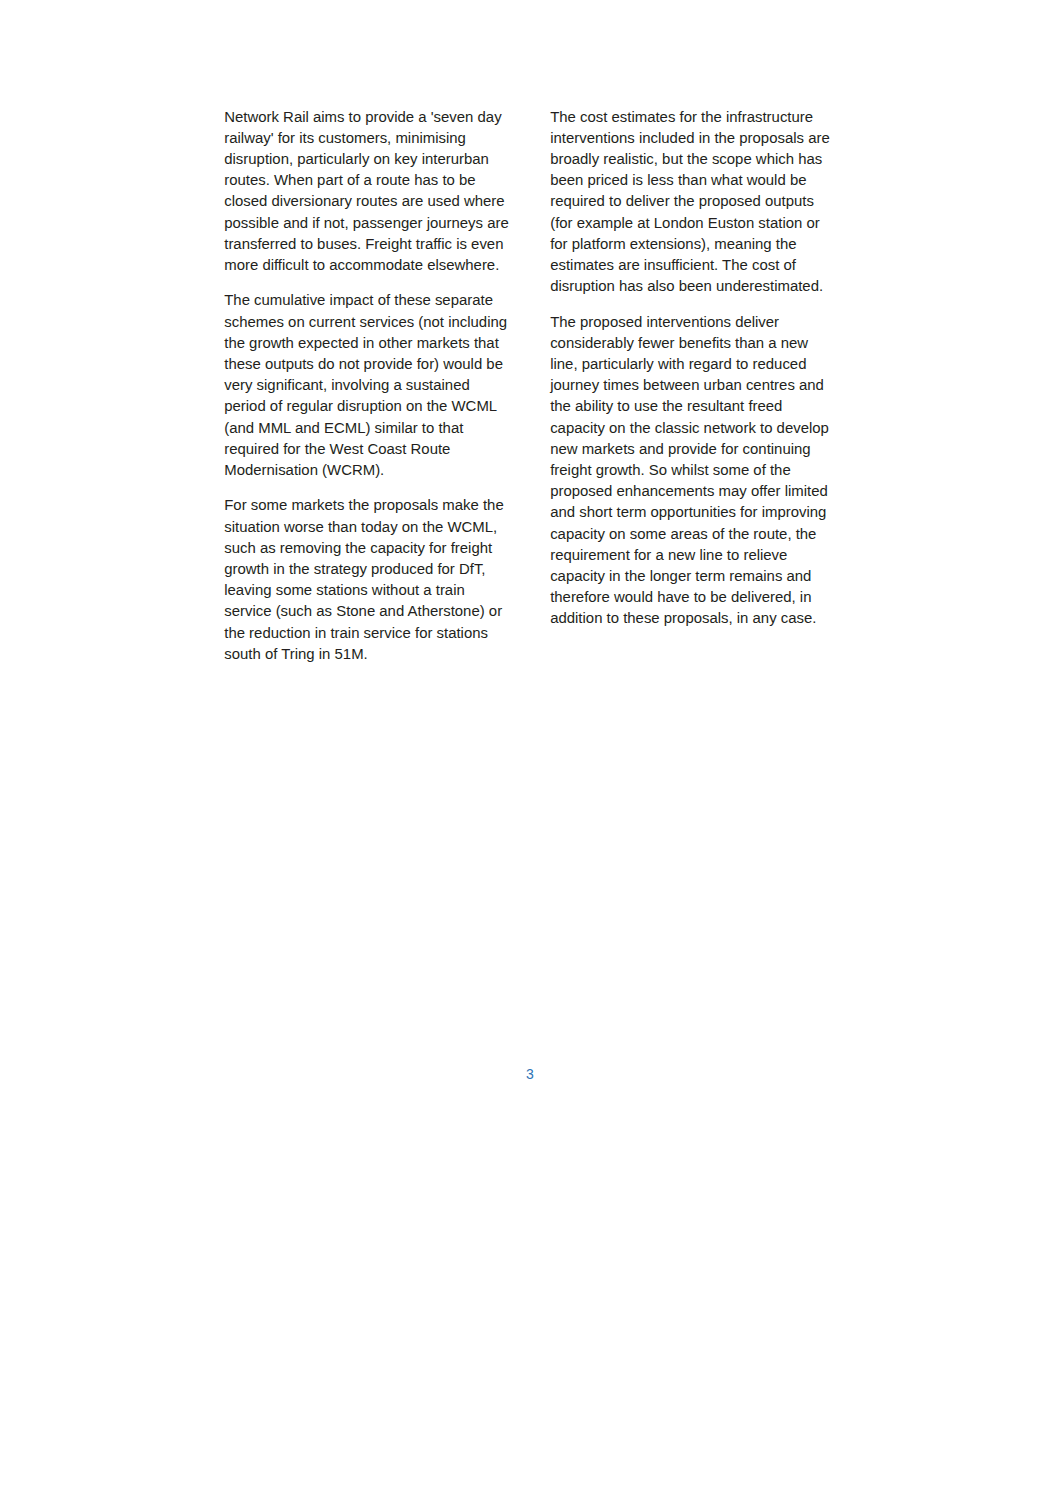Network Rail aims to provide a 'seven day railway' for its customers, minimising disruption, particularly on key interurban routes. When part of a route has to be closed diversionary routes are used where possible and if not, passenger journeys are transferred to buses. Freight traffic is even more difficult to accommodate elsewhere.
The cumulative impact of these separate schemes on current services (not including the growth expected in other markets that these outputs do not provide for) would be very significant, involving a sustained period of regular disruption on the WCML (and MML and ECML) similar to that required for the West Coast Route Modernisation (WCRM).
For some markets the proposals make the situation worse than today on the WCML, such as removing the capacity for freight growth in the strategy produced for DfT, leaving some stations without a train service (such as Stone and Atherstone) or the reduction in train service for stations south of Tring in 51M.
The cost estimates for the infrastructure interventions included in the proposals are broadly realistic, but the scope which has been priced is less than what would be required to deliver the proposed outputs (for example at London Euston station or for platform extensions), meaning the estimates are insufficient. The cost of disruption has also been underestimated.
The proposed interventions deliver considerably fewer benefits than a new line, particularly with regard to reduced journey times between urban centres and the ability to use the resultant freed capacity on the classic network to develop new markets and provide for continuing freight growth. So whilst some of the proposed enhancements may offer limited and short term opportunities for improving capacity on some areas of the route, the requirement for a new line to relieve capacity in the longer term remains and therefore would have to be delivered, in addition to these proposals, in any case.
3